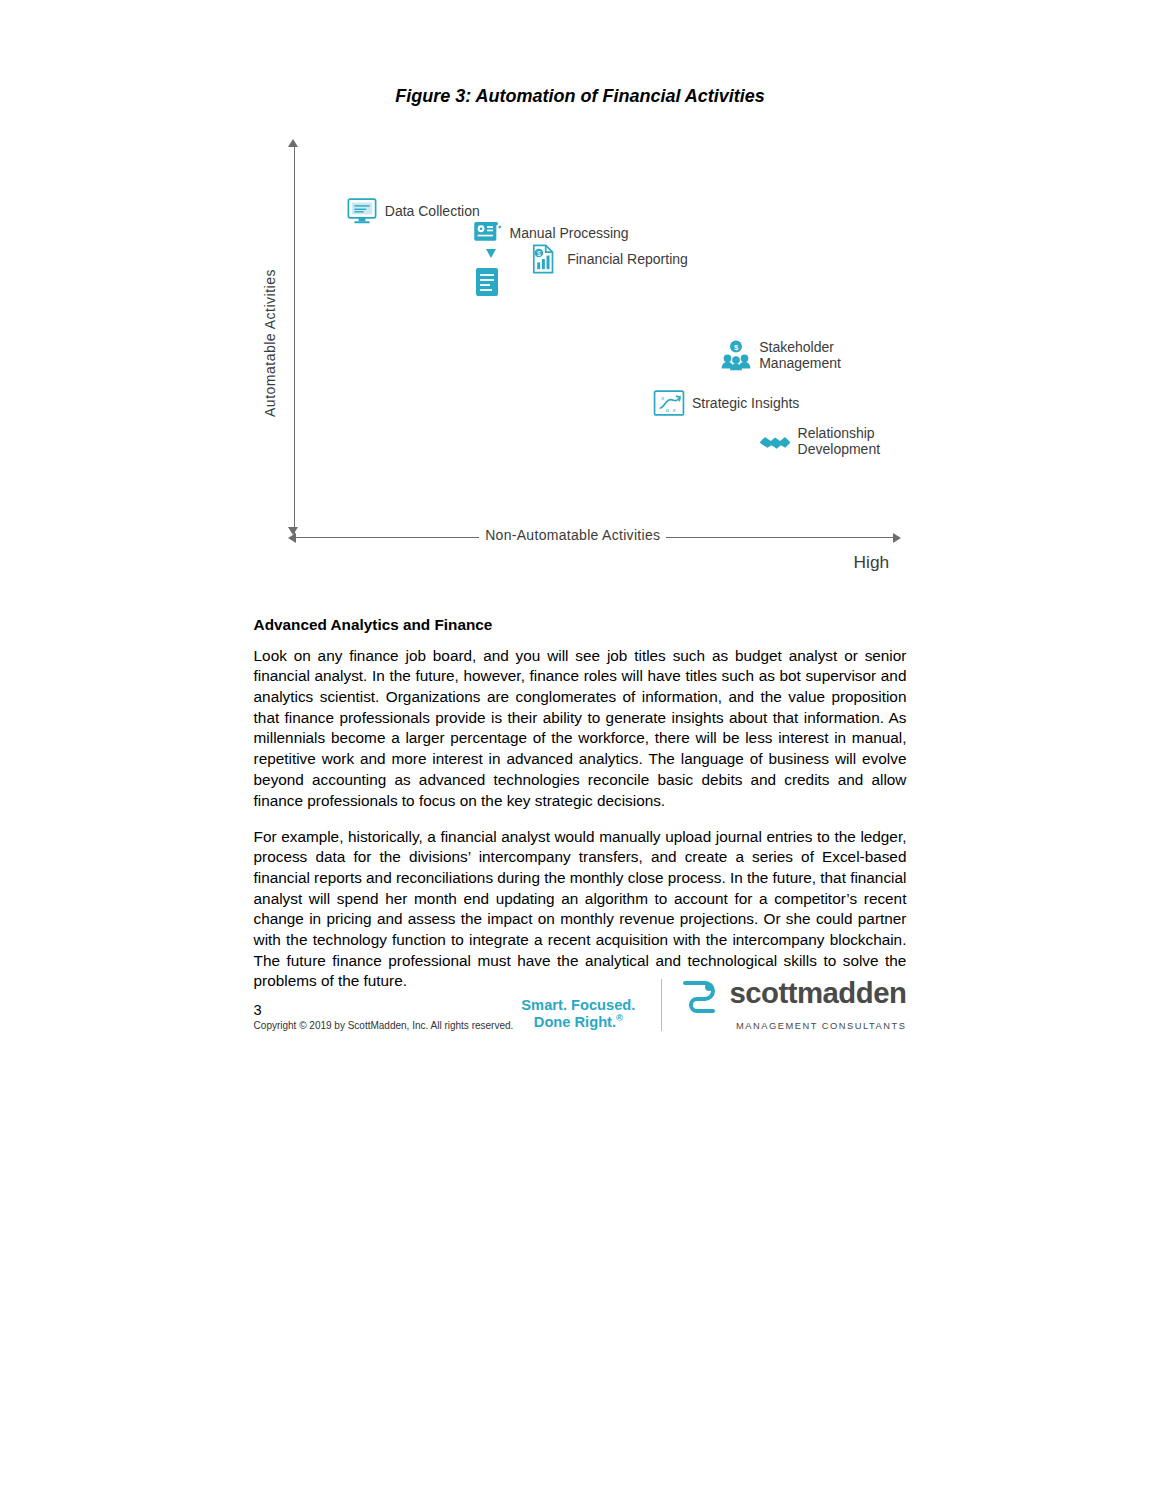Figure 3: Automation of Financial Activities
Automatable Activities
Non-Automatable Activities
High
Data Collection
Manual Processing
$
Financial Reporting
$
Stakeholder
Management
x o x
Strategic Insights
Relationship
Development
Advanced Analytics and Finance
Look on any finance job board, and you will see job titles such as budget analyst or senior financial analyst. In the future, however, finance roles will have titles such as bot supervisor and analytics scientist. Organizations are conglomerates of information, and the value proposition that finance professionals provide is their ability to generate insights about that information. As millennials become a larger percentage of the workforce, there will be less interest in manual, repetitive work and more interest in advanced analytics. The language of business will evolve beyond accounting as advanced technologies reconcile basic debits and credits and allow finance professionals to focus on the key strategic decisions.
For example, historically, a financial analyst would manually upload journal entries to the ledger, process data for the divisions’ intercompany transfers, and create a series of Excel-based financial reports and reconciliations during the monthly close process. In the future, that financial analyst will spend her month end updating an algorithm to account for a competitor’s recent change in pricing and assess the impact on monthly revenue projections. Or she could partner with the technology function to integrate a recent acquisition with the intercompany blockchain. The future finance professional must have the analytical and technological skills to solve the problems of the future.
3
Copyright © 2019 by ScottMadden, Inc. All rights reserved.
Smart. Focused. Done Right.®
scottmadden
MANAGEMENT CONSULTANTS